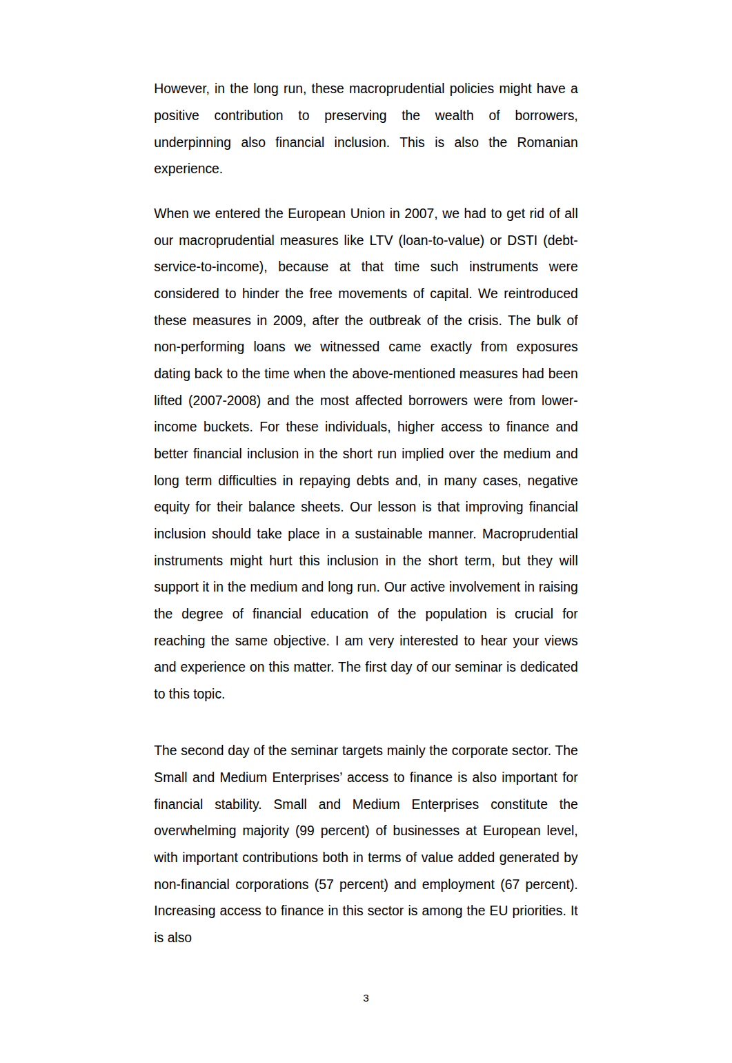However, in the long run, these macroprudential policies might have a positive contribution to preserving the wealth of borrowers, underpinning also financial inclusion. This is also the Romanian experience.
When we entered the European Union in 2007, we had to get rid of all our macroprudential measures like LTV (loan-to-value) or DSTI (debt-service-to-income), because at that time such instruments were considered to hinder the free movements of capital. We reintroduced these measures in 2009, after the outbreak of the crisis. The bulk of non-performing loans we witnessed came exactly from exposures dating back to the time when the above-mentioned measures had been lifted (2007-2008) and the most affected borrowers were from lower-income buckets. For these individuals, higher access to finance and better financial inclusion in the short run implied over the medium and long term difficulties in repaying debts and, in many cases, negative equity for their balance sheets. Our lesson is that improving financial inclusion should take place in a sustainable manner. Macroprudential instruments might hurt this inclusion in the short term, but they will support it in the medium and long run. Our active involvement in raising the degree of financial education of the population is crucial for reaching the same objective. I am very interested to hear your views and experience on this matter. The first day of our seminar is dedicated to this topic.
The second day of the seminar targets mainly the corporate sector. The Small and Medium Enterprises’ access to finance is also important for financial stability. Small and Medium Enterprises constitute the overwhelming majority (99 percent) of businesses at European level, with important contributions both in terms of value added generated by non-financial corporations (57 percent) and employment (67 percent). Increasing access to finance in this sector is among the EU priorities. It is also
3